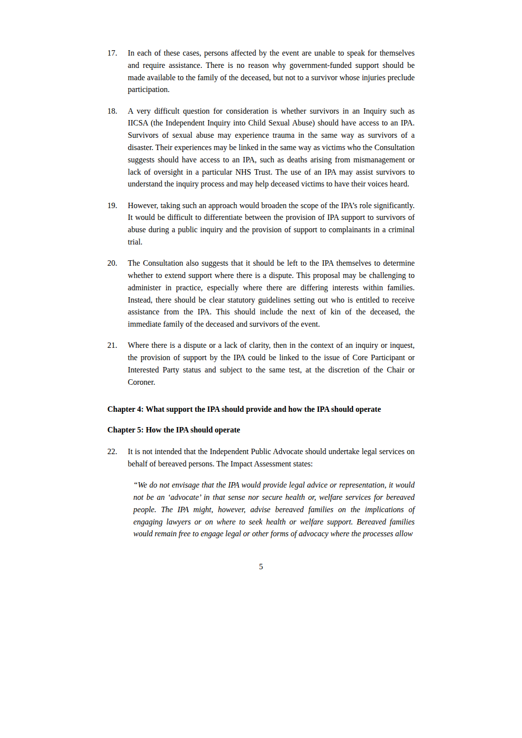17.
In each of these cases, persons affected by the event are unable to speak for themselves and require assistance. There is no reason why government-funded support should be made available to the family of the deceased, but not to a survivor whose injuries preclude participation.
18.
A very difficult question for consideration is whether survivors in an Inquiry such as IICSA (the Independent Inquiry into Child Sexual Abuse) should have access to an IPA. Survivors of sexual abuse may experience trauma in the same way as survivors of a disaster. Their experiences may be linked in the same way as victims who the Consultation suggests should have access to an IPA, such as deaths arising from mismanagement or lack of oversight in a particular NHS Trust. The use of an IPA may assist survivors to understand the inquiry process and may help deceased victims to have their voices heard.
19.
However, taking such an approach would broaden the scope of the IPA’s role significantly. It would be difficult to differentiate between the provision of IPA support to survivors of abuse during a public inquiry and the provision of support to complainants in a criminal trial.
20.
The Consultation also suggests that it should be left to the IPA themselves to determine whether to extend support where there is a dispute. This proposal may be challenging to administer in practice, especially where there are differing interests within families. Instead, there should be clear statutory guidelines setting out who is entitled to receive assistance from the IPA. This should include the next of kin of the deceased, the immediate family of the deceased and survivors of the event.
21.
Where there is a dispute or a lack of clarity, then in the context of an inquiry or inquest, the provision of support by the IPA could be linked to the issue of Core Participant or Interested Party status and subject to the same test, at the discretion of the Chair or Coroner.
Chapter 4: What support the IPA should provide and how the IPA should operate
Chapter 5: How the IPA should operate
22.
It is not intended that the Independent Public Advocate should undertake legal services on behalf of bereaved persons. The Impact Assessment states:
“We do not envisage that the IPA would provide legal advice or representation, it would not be an ‘advocate’ in that sense nor secure health or, welfare services for bereaved people. The IPA might, however, advise bereaved families on the implications of engaging lawyers or on where to seek health or welfare support. Bereaved families would remain free to engage legal or other forms of advocacy where the processes allow
5